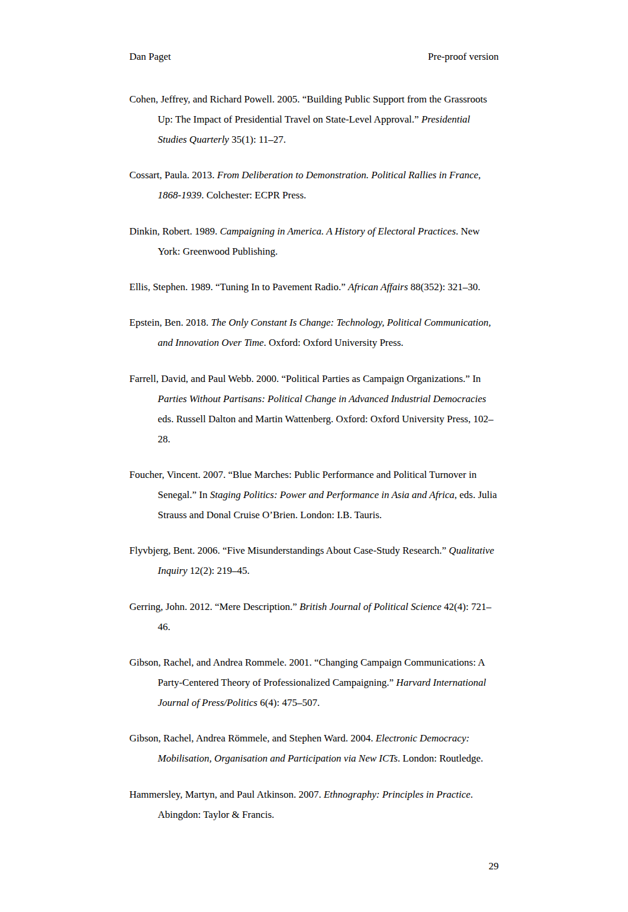Dan Paget
Pre-proof version
Cohen, Jeffrey, and Richard Powell. 2005. “Building Public Support from the Grassroots Up: The Impact of Presidential Travel on State‐Level Approval.” Presidential Studies Quarterly 35(1): 11–27.
Cossart, Paula. 2013. From Deliberation to Demonstration. Political Rallies in France, 1868-1939. Colchester: ECPR Press.
Dinkin, Robert. 1989. Campaigning in America. A History of Electoral Practices. New York: Greenwood Publishing.
Ellis, Stephen. 1989. “Tuning In to Pavement Radio.” African Affairs 88(352): 321–30.
Epstein, Ben. 2018. The Only Constant Is Change: Technology, Political Communication, and Innovation Over Time. Oxford: Oxford University Press.
Farrell, David, and Paul Webb. 2000. “Political Parties as Campaign Organizations.” In Parties Without Partisans: Political Change in Advanced Industrial Democracies eds. Russell Dalton and Martin Wattenberg. Oxford: Oxford University Press, 102–28.
Foucher, Vincent. 2007. “Blue Marches: Public Performance and Political Turnover in Senegal.” In Staging Politics: Power and Performance in Asia and Africa, eds. Julia Strauss and Donal Cruise O’Brien. London: I.B. Tauris.
Flyvbjerg, Bent. 2006. “Five Misunderstandings About Case-Study Research.” Qualitative Inquiry 12(2): 219–45.
Gerring, John. 2012. “Mere Description.” British Journal of Political Science 42(4): 721–46.
Gibson, Rachel, and Andrea Rommele. 2001. “Changing Campaign Communications: A Party-Centered Theory of Professionalized Campaigning.” Harvard International Journal of Press/Politics 6(4): 475–507.
Gibson, Rachel, Andrea Römmele, and Stephen Ward. 2004. Electronic Democracy: Mobilisation, Organisation and Participation via New ICTs. London: Routledge.
Hammersley, Martyn, and Paul Atkinson. 2007. Ethnography: Principles in Practice. Abingdon: Taylor & Francis.
29